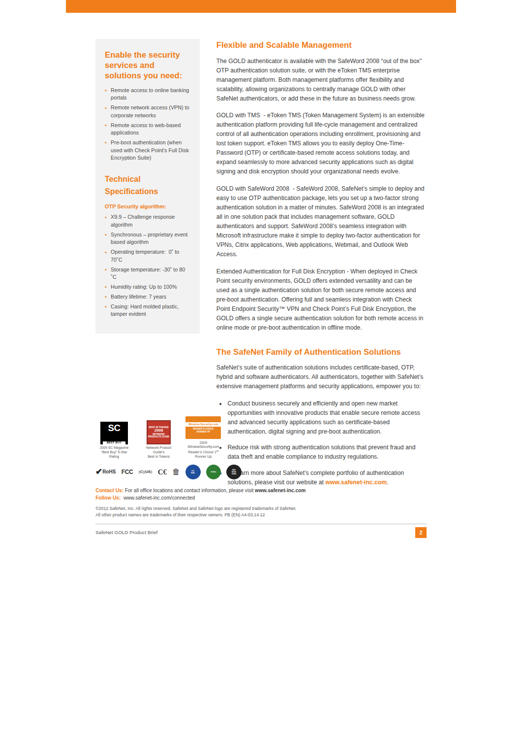Enable the security services and solutions you need:
Remote access to online banking portals
Remote network access (VPN) to corporate networks
Remote access to web-based applications
Pre-boot authentication (when used with Check Point's Full Disk Encryption Suite)
Technical Specifications
OTP Security algorithm:
X9.9 – Challenge response algorithm
Synchronous – proprietary event based algorithm
Operating temperature: 0˚ to 70˚C
Storage temperature: -30˚ to 80 ˚C
Humidity rating: Up to 100%
Battery lifetime: 7 years
Casing: Hard molded plastic, tamper evident
Flexible and Scalable Management
The GOLD authenticator is available with the SafeWord 2008 “out of the box” OTP authentication solution suite, or with the eToken TMS enterprise management platform. Both management platforms offer flexibility and scalability, allowing organizations to centrally manage GOLD with other SafeNet authenticators, or add these in the future as business needs grow.
GOLD with TMS - eToken TMS (Token Management System) is an extensible authentication platform providing full life-cycle management and centralized control of all authentication operations including enrollment, provisioning and lost token support. eToken TMS allows you to easily deploy One-Time-Password (OTP) or certificate-based remote access solutions today, and expand seamlessly to more advanced security applications such as digital signing and disk encryption should your organizational needs evolve.
GOLD with SafeWord 2008 - SafeWord 2008, SafeNet’s simple to deploy and easy to use OTP authentication package, lets you set up a two-factor strong authentication solution in a matter of minutes. SafeWord 2008 is an integrated all in one solution pack that includes management software, GOLD authenticators and support. SafeWord 2008’s seamless integration with Microsoft infrastructure make it simple to deploy two-factor authentication for VPNs, Citrix applications, Web applications, Webmail, and Outlook Web Access.
Extended Authentication for Full Disk Encryption - When deployed in Check Point security environments, GOLD offers extended versatility and can be used as a single authentication solution for both secure remote access and pre-boot authentication. Offering full and seamless integration with Check Point Endpoint Security™ VPN and Check Point’s Full Disk Encryption, the GOLD offers a single secure authentication solution for both remote access in online mode or pre-boot authentication in offline mode.
The SafeNet Family of Authentication Solutions
SafeNet’s suite of authentication solutions includes certificate-based, OTP, hybrid and software authenticators. All authenticators, together with SafeNet’s extensive management platforms and security applications, empower you to:
Conduct business securely and efficiently and open new market opportunities with innovative products that enable secure remote access and advanced security applications such as certificate-based authentication, digital signing and pre-boot authentication.
Reduce risk with strong authentication solutions that prevent fraud and data theft and enable compliance to industry regulations.
To learn more about SafeNet’s complete portfolio of authentication solutions, please visit our website at www.safenet-inc.com.
SC BEST BUY
2009 SC Magazine
“Best Buy” 5-Star
Rating
BEST IN TOKENS 2008 NETWORK PRODUCTS GUIDE
Network Product
Guide’s
Best in Tokens
Window Security.com READER’S CHOICE
RUNNER UP
2009 WindowSecurity.com
Reader’s Choice 1st
Runner Up
✔RoHS
FCC
(C)(US)
C€
🗑
CC
EAL
ICNet
ISO
9001
2000
Contact Us: For all office locations and contact information, please visit www.safenet-inc.com
Follow Us: www.safenet-inc.com/connected
©2012 SafeNet, Inc. All rights reserved. SafeNet and SafeNet logo are registered trademarks of SafeNet.
All other product names are trademarks of their respective owners. PB (EN) A4-03.14.12
SafeNet GOLD Product Brief 2